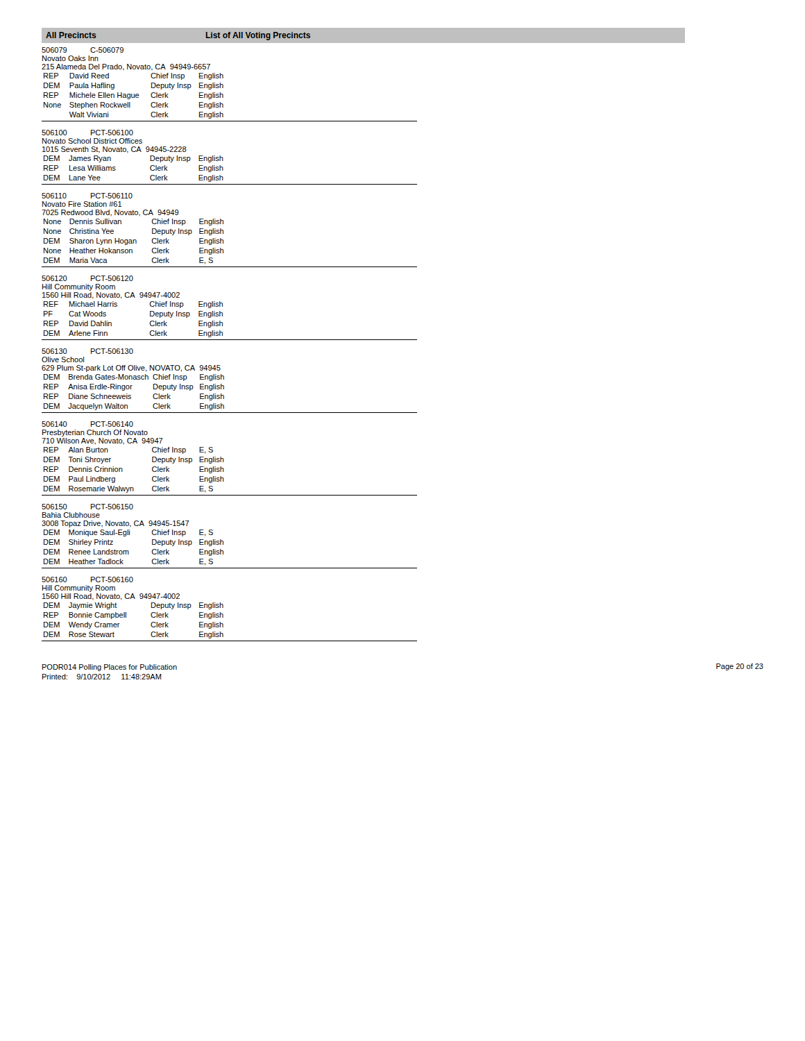All Precincts List of All Voting Precincts
506079 C-506079 Novato Oaks Inn 215 Alameda Del Prado, Novato, CA 94949-6657
| REP | David Reed | Chief Insp | English |
| DEM | Paula Hafling | Deputy Insp | English |
| REP | Michele Ellen Hague | Clerk | English |
| None | Stephen Rockwell | Clerk | English |
| | Walt Viviani | Clerk | English |
506100 PCT-506100 Novato School District Offices 1015 Seventh St, Novato, CA 94945-2228
| DEM | James Ryan | Deputy Insp | English |
| REP | Lesa Williams | Clerk | English |
| DEM | Lane Yee | Clerk | English |
506110 PCT-506110 Novato Fire Station #61 7025 Redwood Blvd, Novato, CA 94949
| None | Dennis Sullivan | Chief Insp | English |
| None | Christina Yee | Deputy Insp | English |
| DEM | Sharon Lynn Hogan | Clerk | English |
| None | Heather Hokanson | Clerk | English |
| DEM | Maria Vaca | Clerk | E, S |
506120 PCT-506120 Hill Community Room 1560 Hill Road, Novato, CA 94947-4002
| REF | Michael Harris | Chief Insp | English |
| PF | Cat Woods | Deputy Insp | English |
| REP | David Dahlin | Clerk | English |
| DEM | Arlene Finn | Clerk | English |
506130 PCT-506130 Olive School 629 Plum St-park Lot Off Olive, NOVATO, CA 94945
| DEM | Brenda Gates-Monasch | Chief Insp | English |
| REP | Anisa Erdle-Ringor | Deputy Insp | English |
| REP | Diane Schneeweis | Clerk | English |
| DEM | Jacquelyn Walton | Clerk | English |
506140 PCT-506140 Presbyterian Church Of Novato 710 Wilson Ave, Novato, CA 94947
| REP | Alan Burton | Chief Insp | E, S |
| DEM | Toni Shroyer | Deputy Insp | English |
| REP | Dennis Crinnion | Clerk | English |
| DEM | Paul Lindberg | Clerk | English |
| DEM | Rosemarie Walwyn | Clerk | E, S |
506150 PCT-506150 Bahia Clubhouse 3008 Topaz Drive, Novato, CA 94945-1547
| DEM | Monique Saul-Egli | Chief Insp | E, S |
| DEM | Shirley Printz | Deputy Insp | English |
| DEM | Renee Landstrom | Clerk | English |
| DEM | Heather Tadlock | Clerk | E, S |
506160 PCT-506160 Hill Community Room 1560 Hill Road, Novato, CA 94947-4002
| DEM | Jaymie Wright | Deputy Insp | English |
| REP | Bonnie Campbell | Clerk | English |
| DEM | Wendy Cramer | Clerk | English |
| DEM | Rose Stewart | Clerk | English |
PODR014 Polling Places for Publication
Printed: 9/10/2012 11:48:29AM
Page 20 of 23